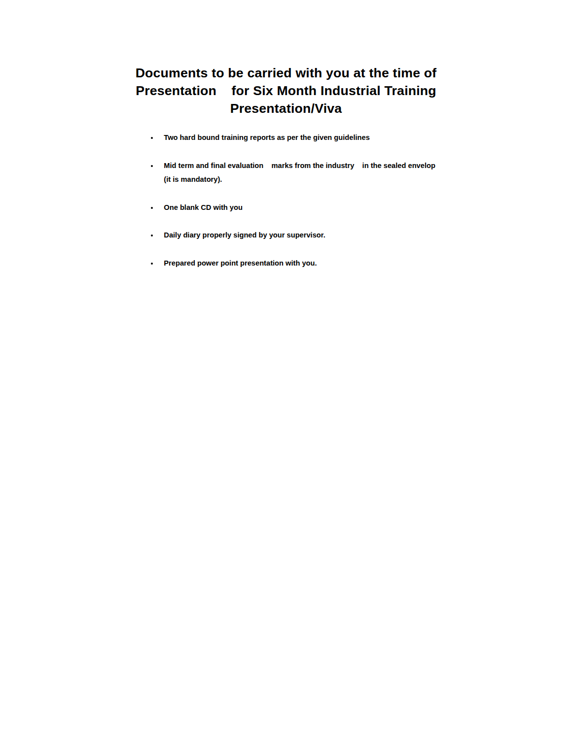Documents to be carried with you at the time of Presentation for Six Month Industrial Training Presentation/Viva
Two hard bound training reports as per the given guidelines
Mid term and final evaluation marks from the industry in the sealed envelop (it is mandatory).
One blank CD with you
Daily diary properly signed by your supervisor.
Prepared power point presentation with you.